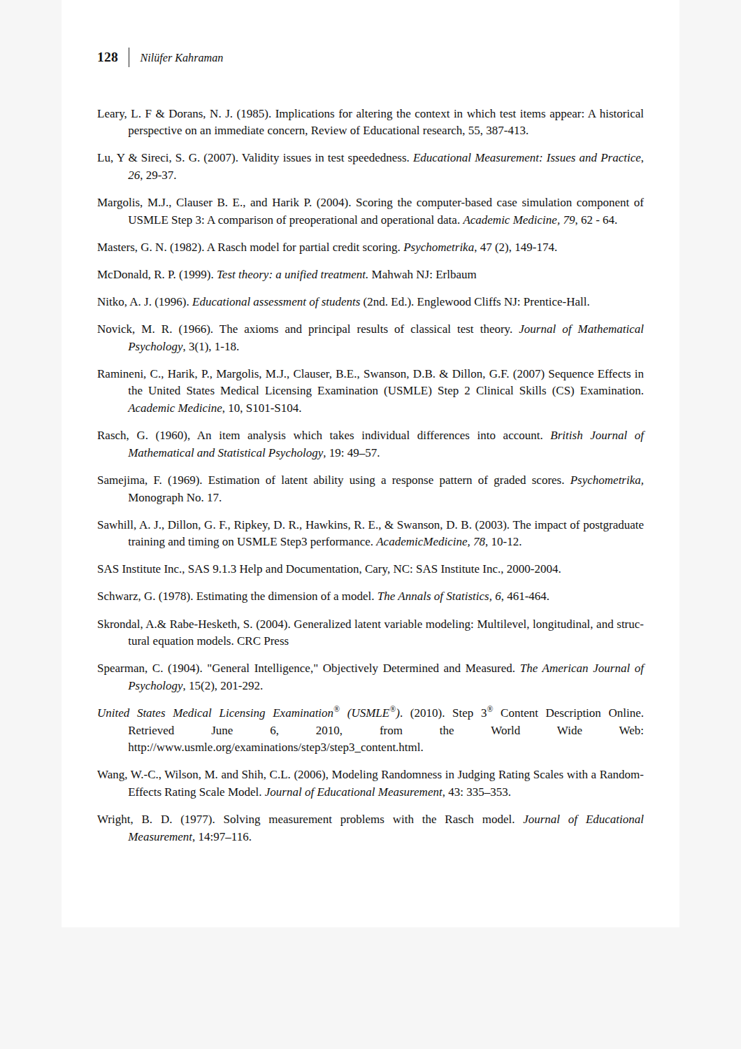128 Nilüfer Kahraman
Leary, L. F & Dorans, N. J. (1985). Implications for altering the context in which test items appear: A historical perspective on an immediate concern, Review of Educational research, 55, 387-413.
Lu, Y & Sireci, S. G. (2007). Validity issues in test speededness. Educational Measurement: Issues and Practice, 26, 29-37.
Margolis, M.J., Clauser B. E., and Harik P. (2004). Scoring the computer-based case simulation component of USMLE Step 3: A comparison of preoperational and operational data. Academic Medicine, 79, 62 - 64.
Masters, G. N. (1982). A Rasch model for partial credit scoring. Psychometrika, 47 (2), 149-174.
McDonald, R. P. (1999). Test theory: a unified treatment. Mahwah NJ: Erlbaum
Nitko, A. J. (1996). Educational assessment of students (2nd. Ed.). Englewood Cliffs NJ: Prentice-Hall.
Novick, M. R. (1966). The axioms and principal results of classical test theory. Journal of Mathematical Psychology, 3(1), 1-18.
Ramineni, C., Harik, P., Margolis, M.J., Clauser, B.E., Swanson, D.B. & Dillon, G.F. (2007) Sequence Effects in the United States Medical Licensing Examination (USMLE) Step 2 Clinical Skills (CS) Examination. Academic Medicine, 10, S101-S104.
Rasch, G. (1960), An item analysis which takes individual differences into account. British Journal of Mathematical and Statistical Psychology, 19: 49–57.
Samejima, F. (1969). Estimation of latent ability using a response pattern of graded scores. Psychometrika, Monograph No. 17.
Sawhill, A. J., Dillon, G. F., Ripkey, D. R., Hawkins, R. E., & Swanson, D. B. (2003). The impact of postgraduate training and timing on USMLE Step3 performance. AcademicMedicine, 78, 10-12.
SAS Institute Inc., SAS 9.1.3 Help and Documentation, Cary, NC: SAS Institute Inc., 2000-2004.
Schwarz, G. (1978). Estimating the dimension of a model. The Annals of Statistics, 6, 461-464.
Skrondal, A.& Rabe-Hesketh, S. (2004). Generalized latent variable modeling: Multilevel, longitudinal, and structural equation models. CRC Press
Spearman, C. (1904). "General Intelligence," Objectively Determined and Measured. The American Journal of Psychology, 15(2), 201-292.
United States Medical Licensing Examination® (USMLE®). (2010). Step 3® Content Description Online. Retrieved June 6, 2010, from the World Wide Web: http://www.usmle.org/examinations/step3/step3_content.html.
Wang, W.-C., Wilson, M. and Shih, C.L. (2006), Modeling Randomness in Judging Rating Scales with a Random-Effects Rating Scale Model. Journal of Educational Measurement, 43: 335–353.
Wright, B. D. (1977). Solving measurement problems with the Rasch model. Journal of Educational Measurement, 14:97–116.